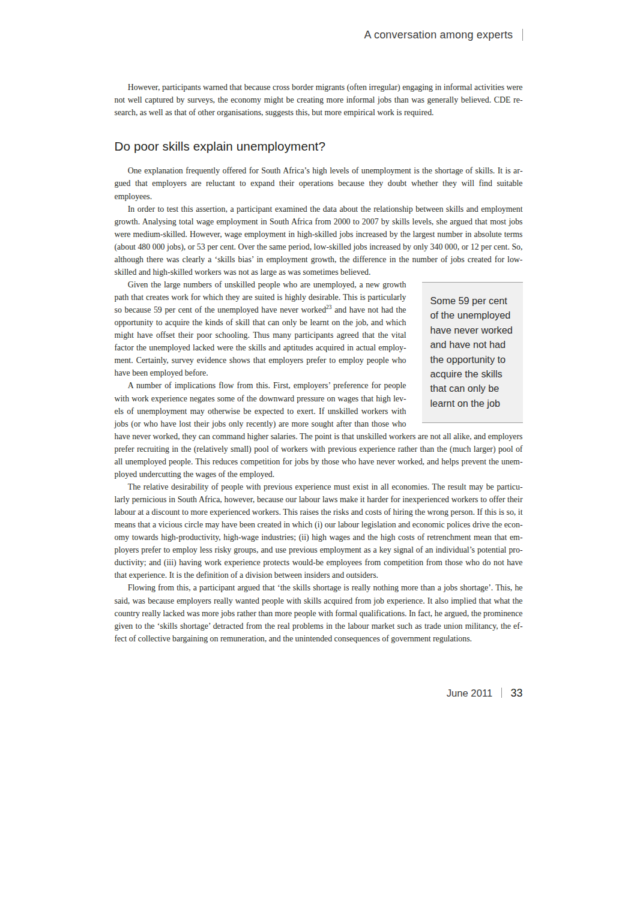A conversation among experts
However, participants warned that because cross border migrants (often irregular) engaging in informal activities were not well captured by surveys, the economy might be creating more informal jobs than was generally believed. CDE research, as well as that of other organisations, suggests this, but more empirical work is required.
Do poor skills explain unemployment?
One explanation frequently offered for South Africa’s high levels of unemployment is the shortage of skills. It is argued that employers are reluctant to expand their operations because they doubt whether they will find suitable employees.
In order to test this assertion, a participant examined the data about the relationship between skills and employment growth. Analysing total wage employment in South Africa from 2000 to 2007 by skills levels, she argued that most jobs were medium-skilled. However, wage employment in high-skilled jobs increased by the largest number in absolute terms (about 480 000 jobs), or 53 per cent. Over the same period, low-skilled jobs increased by only 340 000, or 12 per cent. So, although there was clearly a ‘skills bias’ in employment growth, the difference in the number of jobs created for low-skilled and high-skilled workers was not as large as was sometimes believed.
Some 59 per cent of the unemployed have never worked and have not had the opportunity to acquire the skills that can only be learnt on the job
Given the large numbers of unskilled people who are unemployed, a new growth path that creates work for which they are suited is highly desirable. This is particularly so because 59 per cent of the unemployed have never worked23 and have not had the opportunity to acquire the kinds of skill that can only be learnt on the job, and which might have offset their poor schooling. Thus many participants agreed that the vital factor the unemployed lacked were the skills and aptitudes acquired in actual employment. Certainly, survey evidence shows that employers prefer to employ people who have been employed before.
A number of implications flow from this. First, employers’ preference for people with work experience negates some of the downward pressure on wages that high levels of unemployment may otherwise be expected to exert. If unskilled workers with jobs (or who have lost their jobs only recently) are more sought after than those who have never worked, they can command higher salaries. The point is that unskilled workers are not all alike, and employers prefer recruiting in the (relatively small) pool of workers with previous experience rather than the (much larger) pool of all unemployed people. This reduces competition for jobs by those who have never worked, and helps prevent the unemployed undercutting the wages of the employed.
The relative desirability of people with previous experience must exist in all economies. The result may be particularly pernicious in South Africa, however, because our labour laws make it harder for inexperienced workers to offer their labour at a discount to more experienced workers. This raises the risks and costs of hiring the wrong person. If this is so, it means that a vicious circle may have been created in which (i) our labour legislation and economic polices drive the economy towards high-productivity, high-wage industries; (ii) high wages and the high costs of retrenchment mean that employers prefer to employ less risky groups, and use previous employment as a key signal of an individual’s potential productivity; and (iii) having work experience protects would-be employees from competition from those who do not have that experience. It is the definition of a division between insiders and outsiders.
Flowing from this, a participant argued that ‘the skills shortage is really nothing more than a jobs shortage’. This, he said, was because employers really wanted people with skills acquired from job experience. It also implied that what the country really lacked was more jobs rather than more people with formal qualifications. In fact, he argued, the prominence given to the ‘skills shortage’ detracted from the real problems in the labour market such as trade union militancy, the effect of collective bargaining on remuneration, and the unintended consequences of government regulations.
June 2011 33